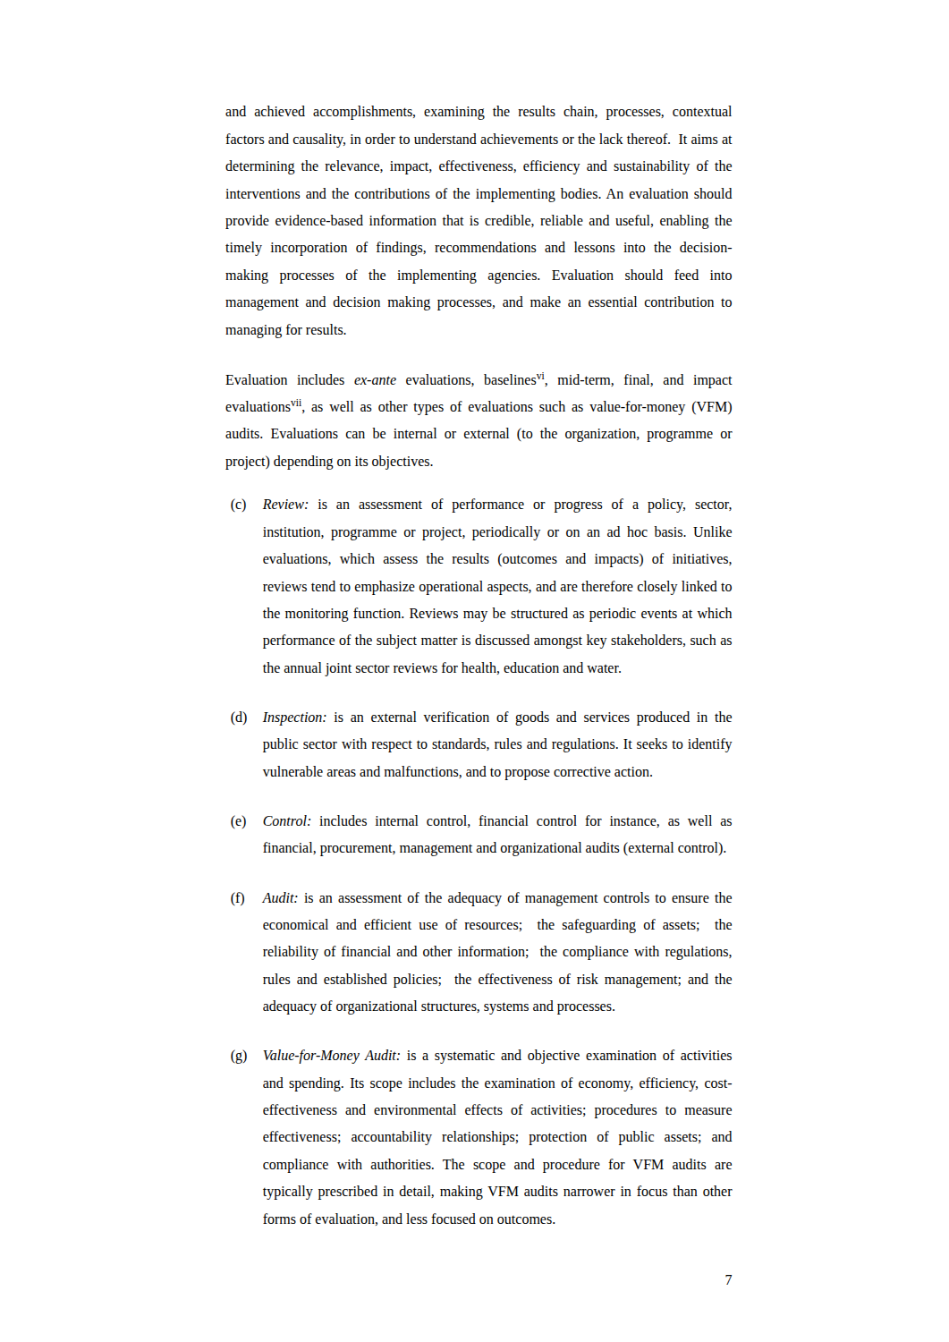and achieved accomplishments, examining the results chain, processes, contextual factors and causality, in order to understand achievements or the lack thereof. It aims at determining the relevance, impact, effectiveness, efficiency and sustainability of the interventions and the contributions of the implementing bodies. An evaluation should provide evidence-based information that is credible, reliable and useful, enabling the timely incorporation of findings, recommendations and lessons into the decision-making processes of the implementing agencies. Evaluation should feed into management and decision making processes, and make an essential contribution to managing for results.
Evaluation includes ex-ante evaluations, baselinesvi, mid-term, final, and impact evaluationsvii, as well as other types of evaluations such as value-for-money (VFM) audits. Evaluations can be internal or external (to the organization, programme or project) depending on its objectives.
(c)
Review: is an assessment of performance or progress of a policy, sector, institution, programme or project, periodically or on an ad hoc basis. Unlike evaluations, which assess the results (outcomes and impacts) of initiatives, reviews tend to emphasize operational aspects, and are therefore closely linked to the monitoring function. Reviews may be structured as periodic events at which performance of the subject matter is discussed amongst key stakeholders, such as the annual joint sector reviews for health, education and water.
(d)
Inspection: is an external verification of goods and services produced in the public sector with respect to standards, rules and regulations. It seeks to identify vulnerable areas and malfunctions, and to propose corrective action.
(e)
Control: includes internal control, financial control for instance, as well as financial, procurement, management and organizational audits (external control).
(f)
Audit: is an assessment of the adequacy of management controls to ensure the economical and efficient use of resources; the safeguarding of assets; the reliability of financial and other information; the compliance with regulations, rules and established policies; the effectiveness of risk management; and the adequacy of organizational structures, systems and processes.
(g)
Value-for-Money Audit: is a systematic and objective examination of activities and spending. Its scope includes the examination of economy, efficiency, cost-effectiveness and environmental effects of activities; procedures to measure effectiveness; accountability relationships; protection of public assets; and compliance with authorities. The scope and procedure for VFM audits are typically prescribed in detail, making VFM audits narrower in focus than other forms of evaluation, and less focused on outcomes.
7